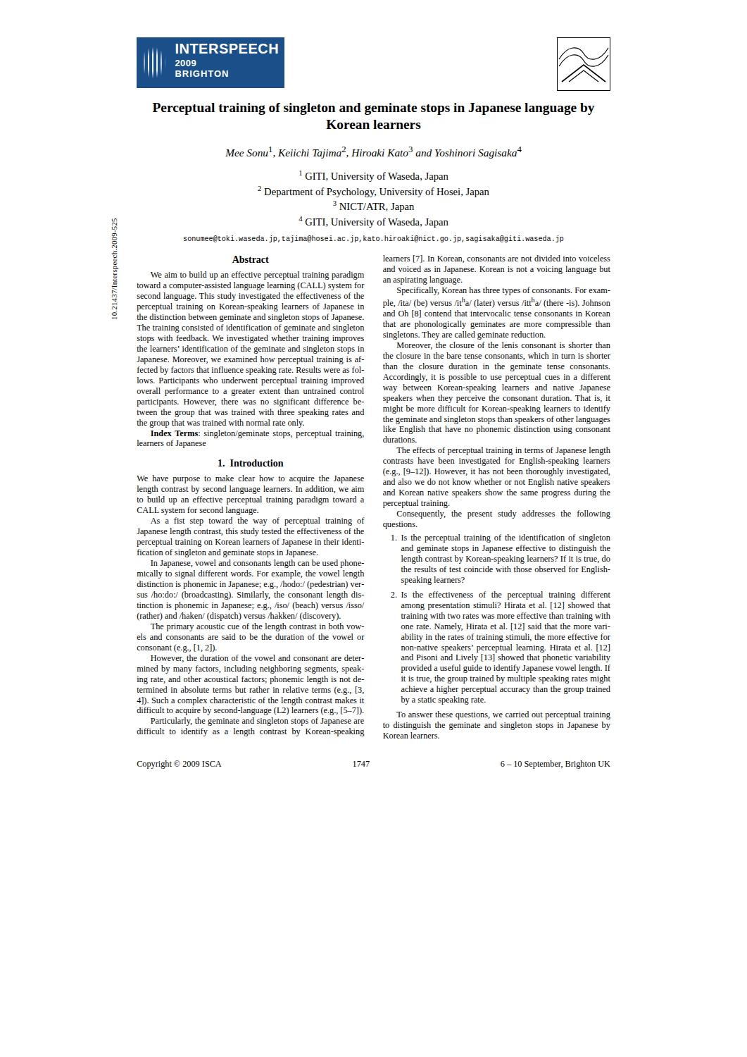INTERSPEECH
2009
BRIGHTON
Perceptual training of singleton and geminate stops in Japanese language by Korean learners
Mee Sonu1, Keiichi Tajima2, Hiroaki Kato3 and Yoshinori Sagisaka4
1 GITI, University of Waseda, Japan
2 Department of Psychology, University of Hosei, Japan
3 NICT/ATR, Japan
4 GITI, University of Waseda, Japan
sonumee@toki.waseda.jp,tajima@hosei.ac.jp,kato.hiroaki@nict.go.jp,sagisaka@giti.waseda.jp
Abstract
We aim to build up an effective perceptual training paradigm toward a computer-assisted language learning (CALL) system for second language. This study investigated the effectiveness of the perceptual training on Korean-speaking learners of Japanese in the distinction between geminate and singleton stops of Japanese. The training consisted of identification of geminate and singleton stops with feedback. We investigated whether training improves the learners’ identification of the geminate and singleton stops in Japanese. Moreover, we examined how perceptual training is affected by factors that influence speaking rate. Results were as follows. Participants who underwent perceptual training improved overall performance to a greater extent than untrained control participants. However, there was no significant difference between the group that was trained with three speaking rates and the group that was trained with normal rate only.
Index Terms: singleton/geminate stops, perceptual training, learners of Japanese
1. Introduction
We have purpose to make clear how to acquire the Japanese length contrast by second language learners. In addition, we aim to build up an effective perceptual training paradigm toward a CALL system for second language.
As a fist step toward the way of perceptual training of Japanese length contrast, this study tested the effectiveness of the perceptual training on Korean learners of Japanese in their identification of singleton and geminate stops in Japanese.
In Japanese, vowel and consonants length can be used phonemically to signal different words. For example, the vowel length distinction is phonemic in Japanese; e.g., /hodo:/ (pedestrian) versus /ho:do:/ (broadcasting). Similarly, the consonant length distinction is phonemic in Japanese; e.g., /iso/ (beach) versus /isso/ (rather) and /haken/ (dispatch) versus /hakken/ (discovery).
The primary acoustic cue of the length contrast in both vowels and consonants are said to be the duration of the vowel or consonant (e.g., [1, 2]).
However, the duration of the vowel and consonant are determined by many factors, including neighboring segments, speaking rate, and other acoustical factors; phonemic length is not determined in absolute terms but rather in relative terms (e.g., [3, 4]). Such a complex characteristic of the length contrast makes it difficult to acquire by second-language (L2) learners (e.g., [5–7]).
Particularly, the geminate and singleton stops of Japanese are difficult to identify as a length contrast by Korean-speaking learners [7]. In Korean, consonants are not divided into voiceless and voiced as in Japanese. Korean is not a voicing language but an aspirating language.
Specifically, Korean has three types of consonants. For example, /ita/ (be) versus /itha/ (later) versus /ittha/ (there -is). Johnson and Oh [8] contend that intervocalic tense consonants in Korean that are phonologically geminates are more compressible than singletons. They are called geminate reduction.
Moreover, the closure of the lenis consonant is shorter than the closure in the bare tense consonants, which in turn is shorter than the closure duration in the geminate tense consonants. Accordingly, it is possible to use perceptual cues in a different way between Korean-speaking learners and native Japanese speakers when they perceive the consonant duration. That is, it might be more difficult for Korean-speaking learners to identify the geminate and singleton stops than speakers of other languages like English that have no phonemic distinction using consonant durations.
The effects of perceptual training in terms of Japanese length contrasts have been investigated for English-speaking learners (e.g., [9–12]). However, it has not been thoroughly investigated, and also we do not know whether or not English native speakers and Korean native speakers show the same progress during the perceptual training.
Consequently, the present study addresses the following questions.
Is the perceptual training of the identification of singleton and geminate stops in Japanese effective to distinguish the length contrast by Korean-speaking learners? If it is true, do the results of test coincide with those observed for English-speaking learners?
Is the effectiveness of the perceptual training different among presentation stimuli? Hirata et al. [12] showed that training with two rates was more effective than training with one rate. Namely, Hirata et al. [12] said that the more variability in the rates of training stimuli, the more effective for non-native speakers’ perceptual learning. Hirata et al. [12] and Pisoni and Lively [13] showed that phonetic variability provided a useful guide to identify Japanese vowel length. If it is true, the group trained by multiple speaking rates might achieve a higher perceptual accuracy than the group trained by a static speaking rate.
To answer these questions, we carried out perceptual training to distinguish the geminate and singleton stops in Japanese by Korean learners.
10.21437/Interspeech.2009-525
Copyright © 2009 ISCA
1747
6 – 10 September, Brighton UK